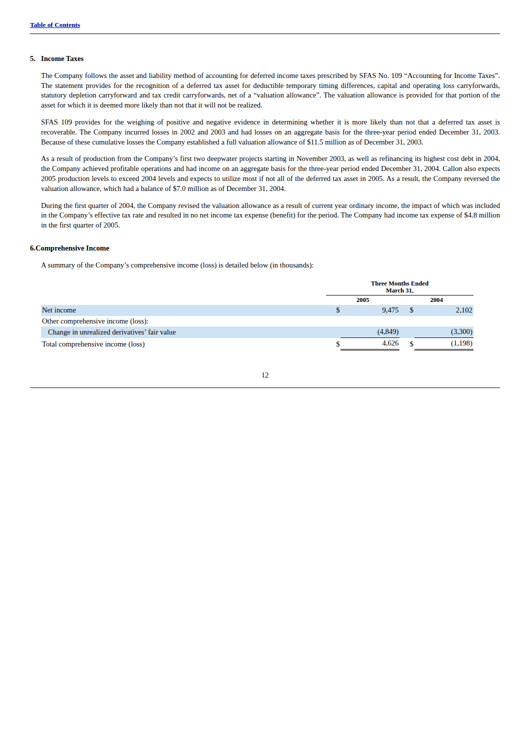Table of Contents
5. Income Taxes
The Company follows the asset and liability method of accounting for deferred income taxes prescribed by SFAS No. 109 “Accounting for Income Taxes”. The statement provides for the recognition of a deferred tax asset for deductible temporary timing differences, capital and operating loss carryforwards, statutory depletion carryforward and tax credit carryforwards, net of a “valuation allowance”. The valuation allowance is provided for that portion of the asset for which it is deemed more likely than not that it will not be realized.
SFAS 109 provides for the weighing of positive and negative evidence in determining whether it is more likely than not that a deferred tax asset is recoverable. The Company incurred losses in 2002 and 2003 and had losses on an aggregate basis for the three-year period ended December 31, 2003. Because of these cumulative losses the Company established a full valuation allowance of $11.5 million as of December 31, 2003.
As a result of production from the Company’s first two deepwater projects starting in November 2003, as well as refinancing its highest cost debt in 2004, the Company achieved profitable operations and had income on an aggregate basis for the three-year period ended December 31, 2004. Callon also expects 2005 production levels to exceed 2004 levels and expects to utilize most if not all of the deferred tax asset in 2005. As a result, the Company reversed the valuation allowance, which had a balance of $7.0 million as of December 31, 2004.
During the first quarter of 2004, the Company revised the valuation allowance as a result of current year ordinary income, the impact of which was included in the Company’s effective tax rate and resulted in no net income tax expense (benefit) for the period. The Company had income tax expense of $4.8 million in the first quarter of 2005.
6. Comprehensive Income
A summary of the Company’s comprehensive income (loss) is detailed below (in thousands):
| | Three Months Ended March 31, |
| | 2005 | 2004 |
| Net income | $ | 9,475 | $ | 2,102 |
| Other comprehensive income (loss): | | | | |
| Change in unrealized derivatives’ fair value | | (4,849) | | (3,300) |
| Total comprehensive income (loss) | $ | 4,626 | $ | (1,198) |
12